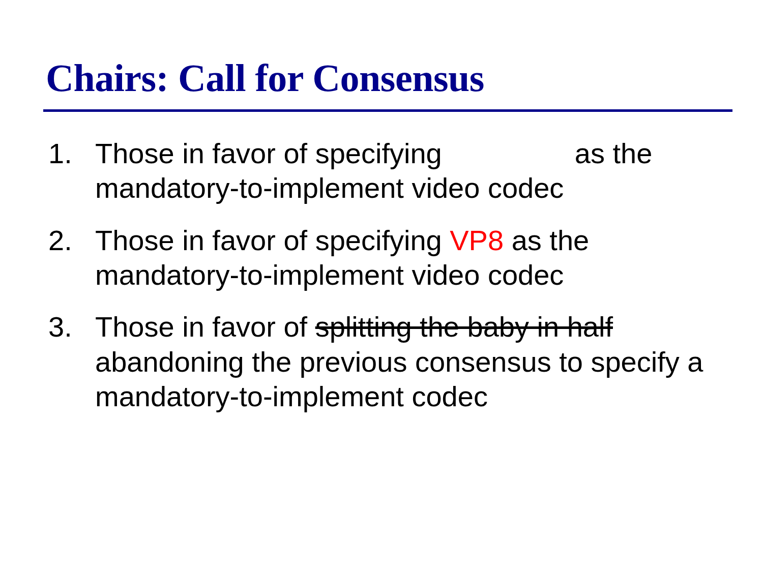Chairs: Call for Consensus
Those in favor of specifying as the mandatory-to-implement video codec
Those in favor of specifying VP8 as the mandatory-to-implement video codec
Those in favor of splitting the baby in half abandoning the previous consensus to specify a mandatory-to-implement codec